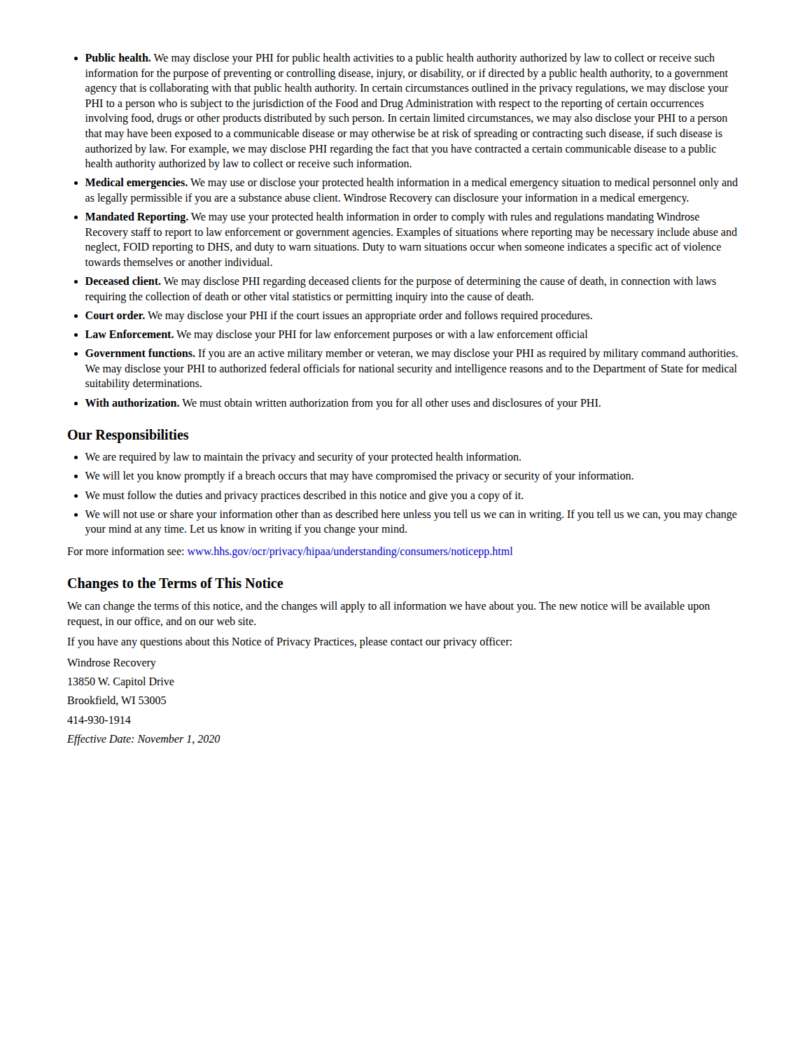Public health. We may disclose your PHI for public health activities to a public health authority authorized by law to collect or receive such information for the purpose of preventing or controlling disease, injury, or disability, or if directed by a public health authority, to a government agency that is collaborating with that public health authority. In certain circumstances outlined in the privacy regulations, we may disclose your PHI to a person who is subject to the jurisdiction of the Food and Drug Administration with respect to the reporting of certain occurrences involving food, drugs or other products distributed by such person. In certain limited circumstances, we may also disclose your PHI to a person that may have been exposed to a communicable disease or may otherwise be at risk of spreading or contracting such disease, if such disease is authorized by law. For example, we may disclose PHI regarding the fact that you have contracted a certain communicable disease to a public health authority authorized by law to collect or receive such information.
Medical emergencies. We may use or disclose your protected health information in a medical emergency situation to medical personnel only and as legally permissible if you are a substance abuse client. Windrose Recovery can disclosure your information in a medical emergency.
Mandated Reporting. We may use your protected health information in order to comply with rules and regulations mandating Windrose Recovery staff to report to law enforcement or government agencies. Examples of situations where reporting may be necessary include abuse and neglect, FOID reporting to DHS, and duty to warn situations. Duty to warn situations occur when someone indicates a specific act of violence towards themselves or another individual.
Deceased client. We may disclose PHI regarding deceased clients for the purpose of determining the cause of death, in connection with laws requiring the collection of death or other vital statistics or permitting inquiry into the cause of death.
Court order. We may disclose your PHI if the court issues an appropriate order and follows required procedures.
Law Enforcement. We may disclose your PHI for law enforcement purposes or with a law enforcement official
Government functions. If you are an active military member or veteran, we may disclose your PHI as required by military command authorities. We may disclose your PHI to authorized federal officials for national security and intelligence reasons and to the Department of State for medical suitability determinations.
With authorization. We must obtain written authorization from you for all other uses and disclosures of your PHI.
Our Responsibilities
We are required by law to maintain the privacy and security of your protected health information.
We will let you know promptly if a breach occurs that may have compromised the privacy or security of your information.
We must follow the duties and privacy practices described in this notice and give you a copy of it.
We will not use or share your information other than as described here unless you tell us we can in writing. If you tell us we can, you may change your mind at any time. Let us know in writing if you change your mind.
For more information see: www.hhs.gov/ocr/privacy/hipaa/understanding/consumers/noticepp.html
Changes to the Terms of This Notice
We can change the terms of this notice, and the changes will apply to all information we have about you. The new notice will be available upon request, in our office, and on our web site.
If you have any questions about this Notice of Privacy Practices, please contact our privacy officer:
Windrose Recovery
13850 W. Capitol Drive
Brookfield, WI 53005
414-930-1914
Effective Date: November 1, 2020